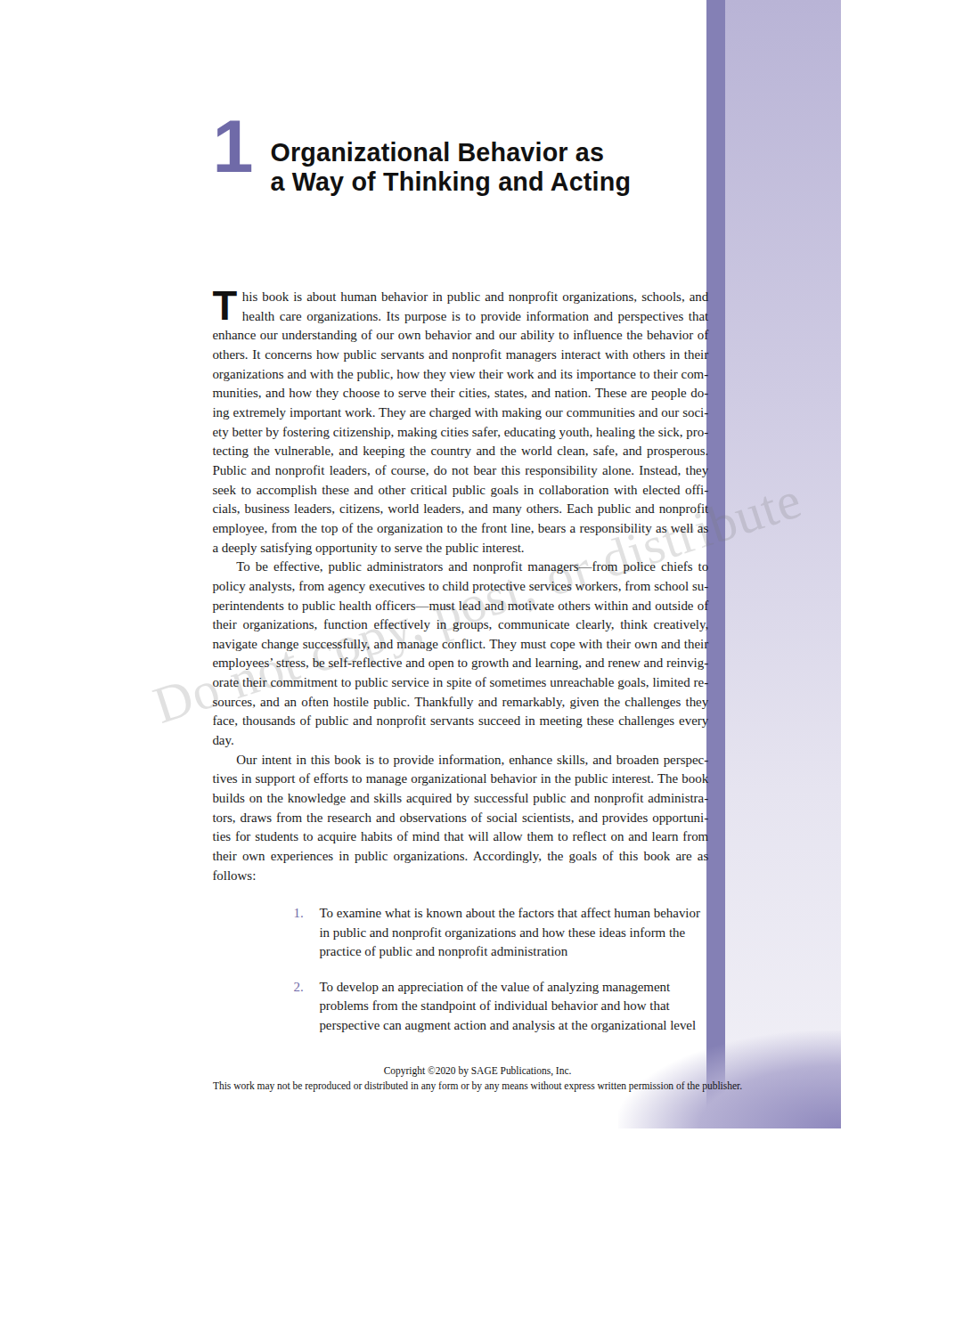Do not copy, post, or distribute
1
Organizational Behavior as
a Way of Thinking and Acting
This book is about human behavior in public and nonprofit organizations, schools, and health care organizations. Its purpose is to provide information and perspectives that enhance our understanding of our own behavior and our ability to influence the behavior of others. It concerns how public servants and nonprofit managers interact with others in their organizations and with the public, how they view their work and its importance to their communities, and how they choose to serve their cities, states, and nation. These are people doing extremely important work. They are charged with making our communities and our society better by fostering citizenship, making cities safer, educating youth, healing the sick, protecting the vulnerable, and keeping the country and the world clean, safe, and prosperous. Public and nonprofit leaders, of course, do not bear this responsibility alone. Instead, they seek to accomplish these and other critical public goals in collaboration with elected officials, business leaders, citizens, world leaders, and many others. Each public and nonprofit employee, from the top of the organization to the front line, bears a responsibility as well as a deeply satisfying opportunity to serve the public interest.
To be effective, public administrators and nonprofit managers—from police chiefs to policy analysts, from agency executives to child protective services workers, from school superintendents to public health officers—must lead and motivate others within and outside of their organizations, function effectively in groups, communicate clearly, think creatively, navigate change successfully, and manage conflict. They must cope with their own and their employees’ stress, be self-reflective and open to growth and learning, and renew and reinvigorate their commitment to public service in spite of sometimes unreachable goals, limited resources, and an often hostile public. Thankfully and remarkably, given the challenges they face, thousands of public and nonprofit servants succeed in meeting these challenges every day.
Our intent in this book is to provide information, enhance skills, and broaden perspectives in support of efforts to manage organizational behavior in the public interest. The book builds on the knowledge and skills acquired by successful public and nonprofit administrators, draws from the research and observations of social scientists, and provides opportunities for students to acquire habits of mind that will allow them to reflect on and learn from their own experiences in public organizations. Accordingly, the goals of this book are as follows:
To examine what is known about the factors that affect human behavior in public and nonprofit organizations and how these ideas inform the practice of public and nonprofit administration
To develop an appreciation of the value of analyzing management problems from the standpoint of individual behavior and how that perspective can augment action and analysis at the organizational level
Copyright ©2020 by SAGE Publications, Inc.
This work may not be reproduced or distributed in any form or by any means without express written permission of the publisher.